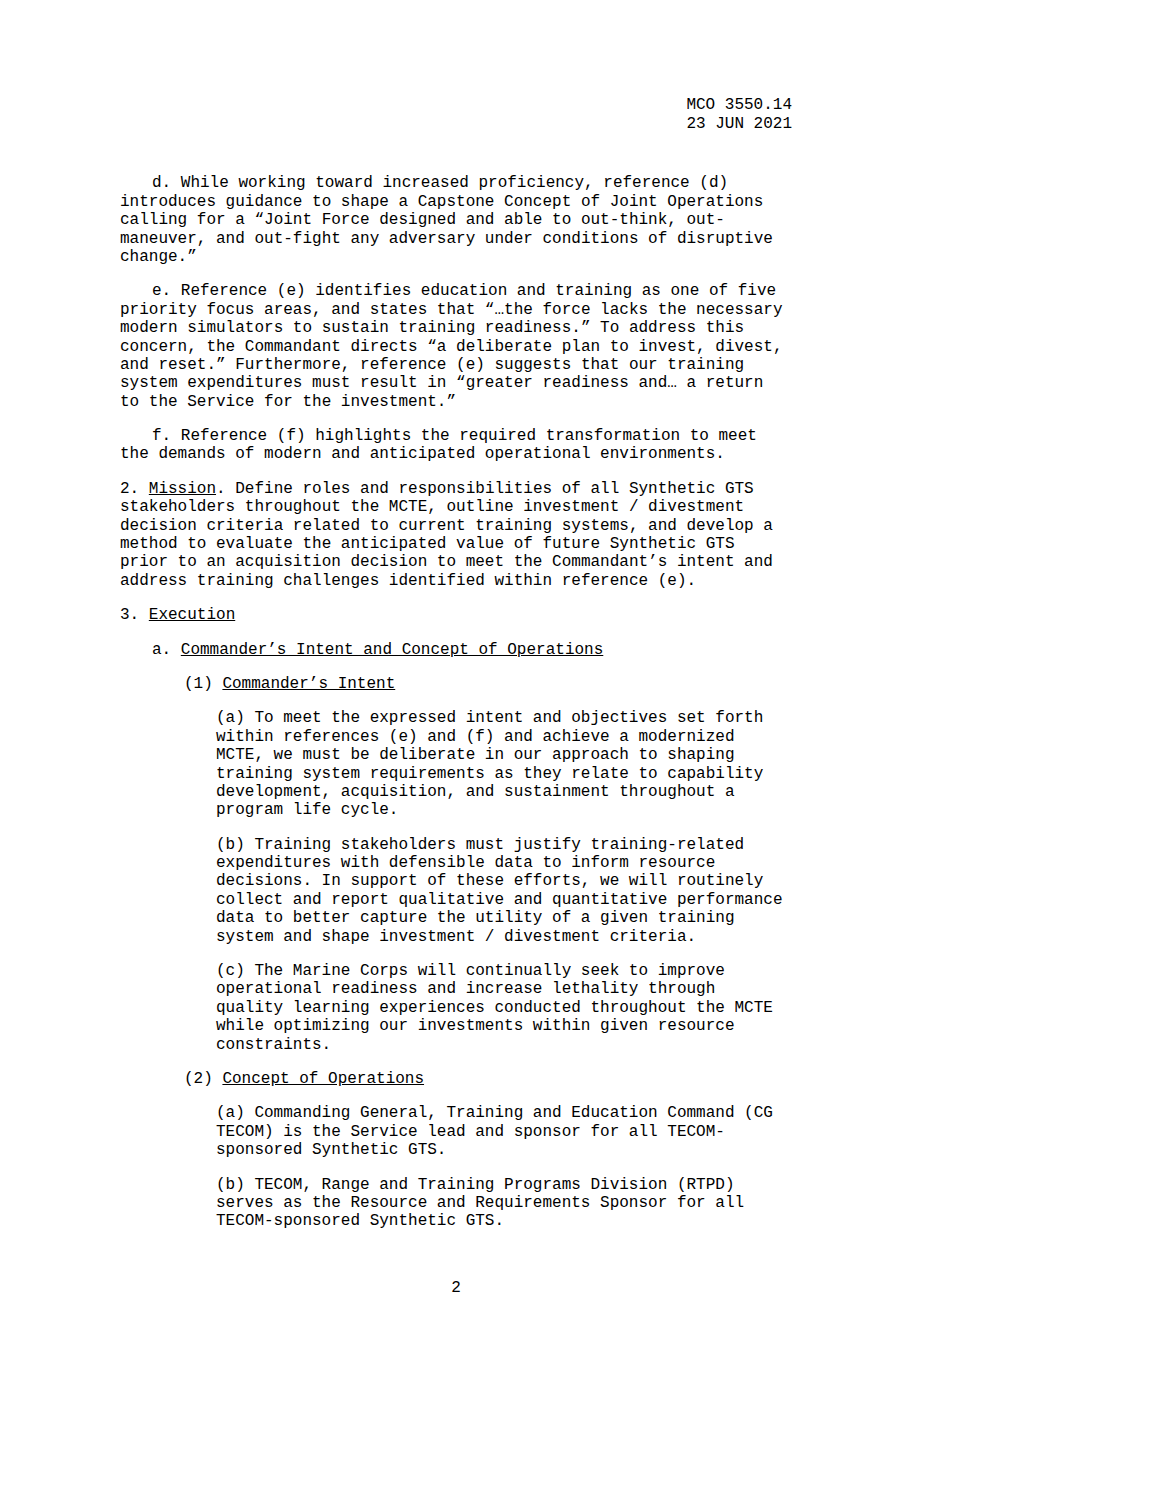MCO 3550.14
23 JUN 2021
d. While working toward increased proficiency, reference (d) introduces guidance to shape a Capstone Concept of Joint Operations calling for a “Joint Force designed and able to out-think, out-maneuver, and out-fight any adversary under conditions of disruptive change.”
e. Reference (e) identifies education and training as one of five priority focus areas, and states that “…the force lacks the necessary modern simulators to sustain training readiness.” To address this concern, the Commandant directs “a deliberate plan to invest, divest, and reset.” Furthermore, reference (e) suggests that our training system expenditures must result in “greater readiness and… a return to the Service for the investment.”
f. Reference (f) highlights the required transformation to meet the demands of modern and anticipated operational environments.
2. Mission. Define roles and responsibilities of all Synthetic GTS stakeholders throughout the MCTE, outline investment / divestment decision criteria related to current training systems, and develop a method to evaluate the anticipated value of future Synthetic GTS prior to an acquisition decision to meet the Commandant’s intent and address training challenges identified within reference (e).
3. Execution
a. Commander’s Intent and Concept of Operations
(1) Commander’s Intent
(a) To meet the expressed intent and objectives set forth within references (e) and (f) and achieve a modernized MCTE, we must be deliberate in our approach to shaping training system requirements as they relate to capability development, acquisition, and sustainment throughout a program life cycle.
(b) Training stakeholders must justify training-related expenditures with defensible data to inform resource decisions. In support of these efforts, we will routinely collect and report qualitative and quantitative performance data to better capture the utility of a given training system and shape investment / divestment criteria.
(c) The Marine Corps will continually seek to improve operational readiness and increase lethality through quality learning experiences conducted throughout the MCTE while optimizing our investments within given resource constraints.
(2) Concept of Operations
(a) Commanding General, Training and Education Command (CG TECOM) is the Service lead and sponsor for all TECOM-sponsored Synthetic GTS.
(b) TECOM, Range and Training Programs Division (RTPD) serves as the Resource and Requirements Sponsor for all TECOM-sponsored Synthetic GTS.
2